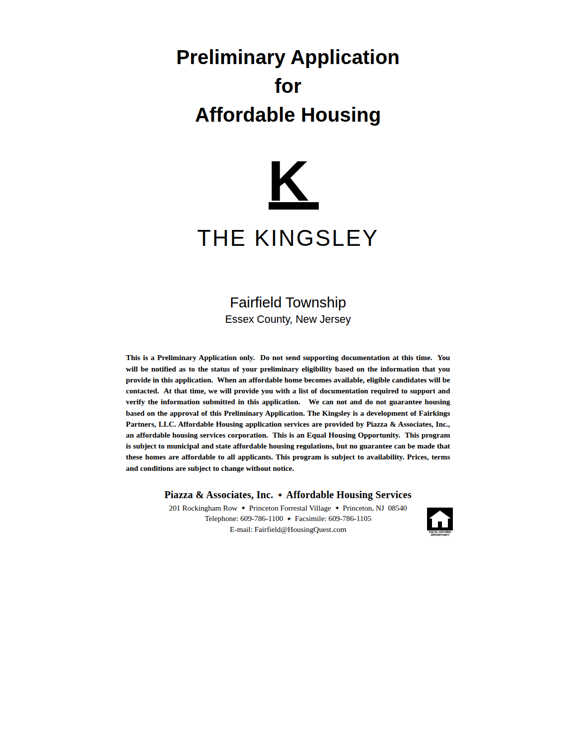Preliminary Application for Affordable Housing
K
THE KINGSLEY
Fairfield Township
Essex County, New Jersey
This is a Preliminary Application only. Do not send supporting documentation at this time. You will be notified as to the status of your preliminary eligibility based on the information that you provide in this application. When an affordable home becomes available, eligible candidates will be contacted. At that time, we will provide you with a list of documentation required to support and verify the information submitted in this application. We can not and do not guarantee housing based on the approval of this Preliminary Application. The Kingsley is a development of Fairkings Partners, LLC. Affordable Housing application services are provided by Piazza & Associates, Inc., an affordable housing services corporation. This is an Equal Housing Opportunity. This program is subject to municipal and state affordable housing regulations, but no guarantee can be made that these homes are affordable to all applicants. This program is subject to availability. Prices, terms and conditions are subject to change without notice.
Piazza & Associates, Inc. ✦ Affordable Housing Services
201 Rockingham Row ✦ Princeton Forrestal Village ✦ Princeton, NJ 08540
Telephone: 609-786-1100 ✦ Facsimile: 609-786-1105
E-mail: Fairfield@HousingQuest.com
EQUAL HOUSING
OPPORTUNITY